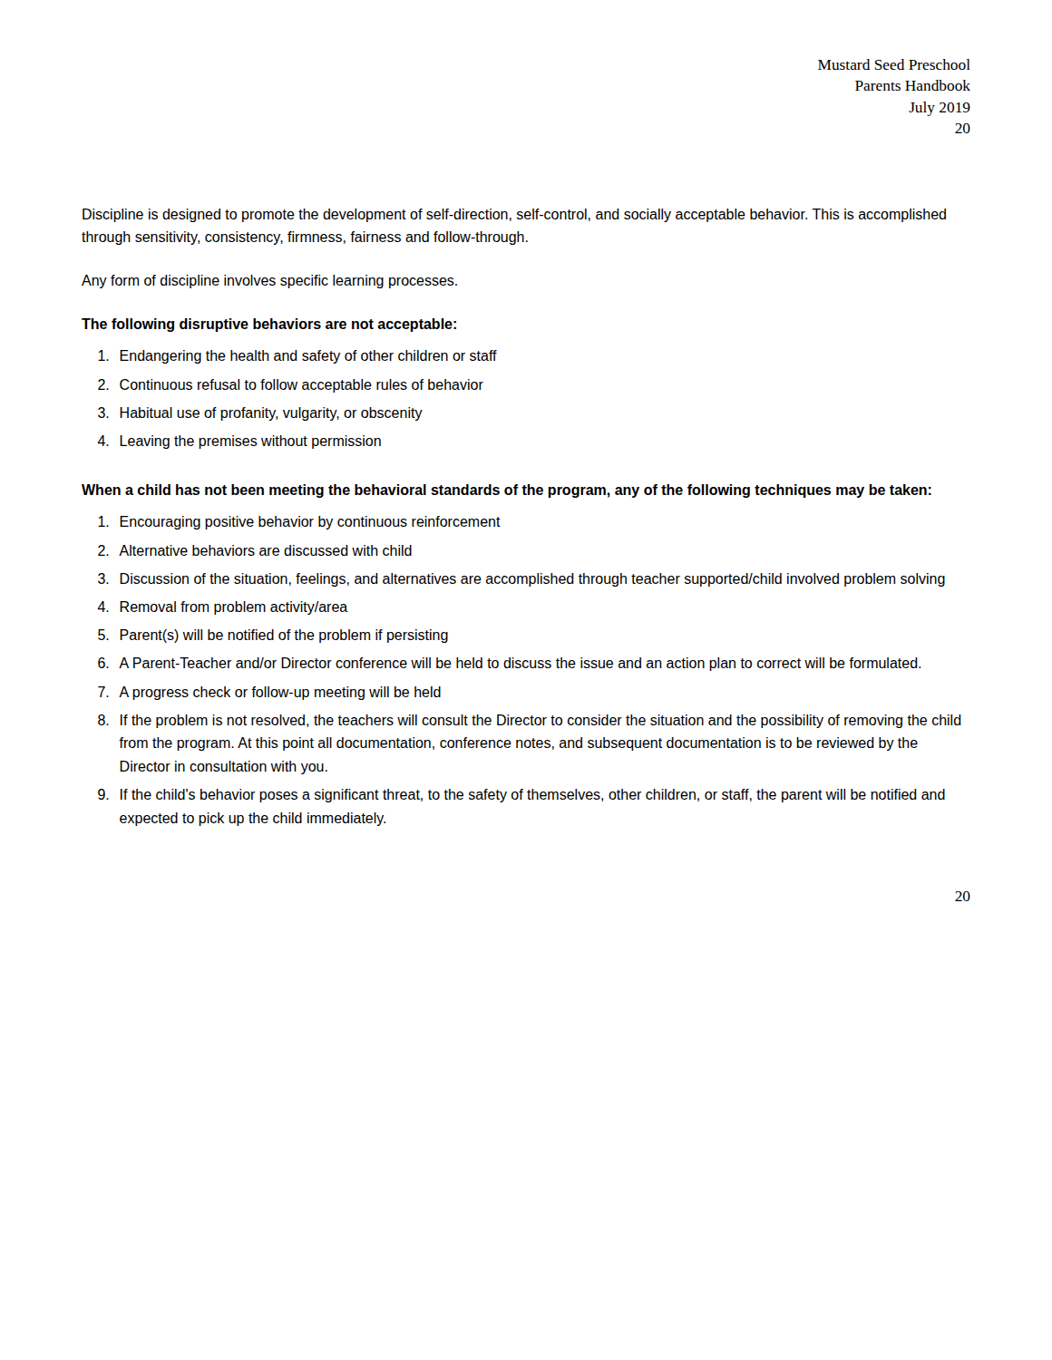Mustard Seed Preschool
Parents Handbook
July 2019
20
Discipline is designed to promote the development of self-direction, self-control, and socially acceptable behavior. This is accomplished through sensitivity, consistency, firmness, fairness and follow-through.
Any form of discipline involves specific learning processes.
The following disruptive behaviors are not acceptable:
Endangering the health and safety of other children or staff
Continuous refusal to follow acceptable rules of behavior
Habitual use of profanity, vulgarity, or obscenity
Leaving the premises without permission
When a child has not been meeting the behavioral standards of the program, any of the following techniques may be taken:
Encouraging positive behavior by continuous reinforcement
Alternative behaviors are discussed with child
Discussion of the situation, feelings, and alternatives are accomplished through teacher supported/child involved problem solving
Removal from problem activity/area
Parent(s) will be notified of the problem if persisting
A Parent-Teacher and/or Director conference will be held to discuss the issue and an action plan to correct will be formulated.
A progress check or follow-up meeting will be held
If the problem is not resolved, the teachers will consult the Director to consider the situation and the possibility of removing the child from the program. At this point all documentation, conference notes, and subsequent documentation is to be reviewed by the Director in consultation with you.
If the child's behavior poses a significant threat, to the safety of themselves, other children, or staff, the parent will be notified and expected to pick up the child immediately.
20